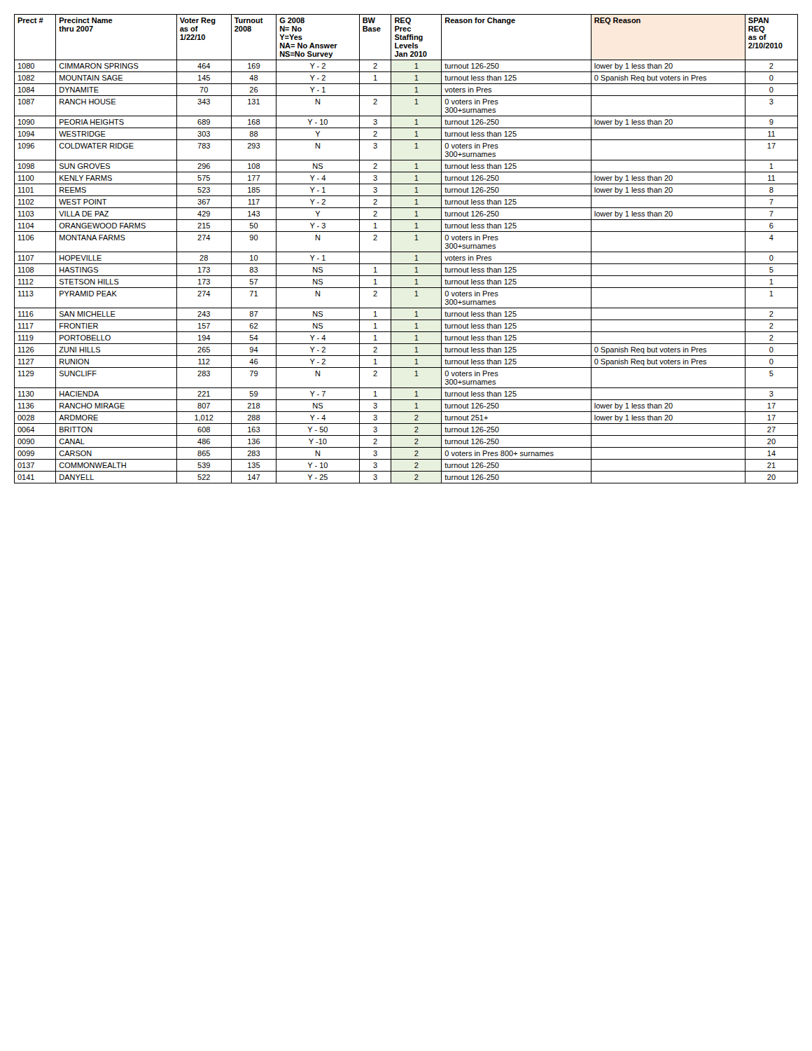| Prect # | Precinct Name thru 2007 | Voter Reg as of 1/22/10 | Turnout 2008 | G 2008 N= No Y=Yes NA= No Answer NS=No Survey | BW Base | REQ Prec Staffing Levels Jan 2010 | Reason for Change | REQ Reason | SPAN REQ as of 2/10/2010 |
| --- | --- | --- | --- | --- | --- | --- | --- | --- | --- |
| 1080 | CIMMARON SPRINGS | 464 | 169 | Y - 2 | 2 | 1 | turnout 126-250 | lower by 1 less than 20 | 2 |
| 1082 | MOUNTAIN SAGE | 145 | 48 | Y - 2 | 1 | 1 | turnout less than 125 | 0 Spanish Req but voters in Pres | 0 |
| 1084 | DYNAMITE | 70 | 26 | Y - 1 | | 1 | voters in Pres | | 0 |
| 1087 | RANCH HOUSE | 343 | 131 | N | 2 | 1 | 0 voters in Pres 300+surnames | | 3 |
| 1090 | PEORIA HEIGHTS | 689 | 168 | Y - 10 | 3 | 1 | turnout 126-250 | lower by 1 less than 20 | 9 |
| 1094 | WESTRIDGE | 303 | 88 | Y | 2 | 1 | turnout less than 125 | | 11 |
| 1096 | COLDWATER RIDGE | 783 | 293 | N | 3 | 1 | 0 voters in Pres 300+surnames | | 17 |
| 1098 | SUN GROVES | 296 | 108 | NS | 2 | 1 | turnout less than 125 | | 1 |
| 1100 | KENLY FARMS | 575 | 177 | Y - 4 | 3 | 1 | turnout 126-250 | lower by 1 less than 20 | 11 |
| 1101 | REEMS | 523 | 185 | Y - 1 | 3 | 1 | turnout 126-250 | lower by 1 less than 20 | 8 |
| 1102 | WEST POINT | 367 | 117 | Y - 2 | 2 | 1 | turnout less than 125 | | 7 |
| 1103 | VILLA DE PAZ | 429 | 143 | Y | 2 | 1 | turnout 126-250 | lower by 1 less than 20 | 7 |
| 1104 | ORANGEWOOD FARMS | 215 | 50 | Y - 3 | 1 | 1 | turnout less than 125 | | 6 |
| 1106 | MONTANA FARMS | 274 | 90 | N | 2 | 1 | 0 voters in Pres 300+surnames | | 4 |
| 1107 | HOPEVILLE | 28 | 10 | Y - 1 | | 1 | voters in Pres | | 0 |
| 1108 | HASTINGS | 173 | 83 | NS | 1 | 1 | turnout less than 125 | | 5 |
| 1112 | STETSON HILLS | 173 | 57 | NS | 1 | 1 | turnout less than 125 | | 1 |
| 1113 | PYRAMID PEAK | 274 | 71 | N | 2 | 1 | 0 voters in Pres 300+surnames | | 1 |
| 1116 | SAN MICHELLE | 243 | 87 | NS | 1 | 1 | turnout less than 125 | | 2 |
| 1117 | FRONTIER | 157 | 62 | NS | 1 | 1 | turnout less than 125 | | 2 |
| 1119 | PORTOBELLO | 194 | 54 | Y - 4 | 1 | 1 | turnout less than 125 | | 2 |
| 1126 | ZUNI HILLS | 265 | 94 | Y - 2 | 2 | 1 | turnout less than 125 | 0 Spanish Req but voters in Pres | 0 |
| 1127 | RUNION | 112 | 46 | Y - 2 | 1 | 1 | turnout less than 125 | 0 Spanish Req but voters in Pres | 0 |
| 1129 | SUNCLIFF | 283 | 79 | N | 2 | 1 | 0 voters in Pres 300+surnames | | 5 |
| 1130 | HACIENDA | 221 | 59 | Y - 7 | 1 | 1 | turnout less than 125 | | 3 |
| 1136 | RANCHO MIRAGE | 807 | 218 | NS | 3 | 1 | turnout 126-250 | lower by 1 less than 20 | 17 |
| 0028 | ARDMORE | 1,012 | 288 | Y - 4 | 3 | 2 | turnout 251+ | lower by 1 less than 20 | 17 |
| 0064 | BRITTON | 608 | 163 | Y - 50 | 3 | 2 | turnout 126-250 | | 27 |
| 0090 | CANAL | 486 | 136 | Y -10 | 2 | 2 | turnout 126-250 | | 20 |
| 0099 | CARSON | 865 | 283 | N | 3 | 2 | 0 voters in Pres 800+ surnames | | 14 |
| 0137 | COMMONWEALTH | 539 | 135 | Y - 10 | 3 | 2 | turnout 126-250 | | 21 |
| 0141 | DANYELL | 522 | 147 | Y - 25 | 3 | 2 | turnout 126-250 | | 20 |